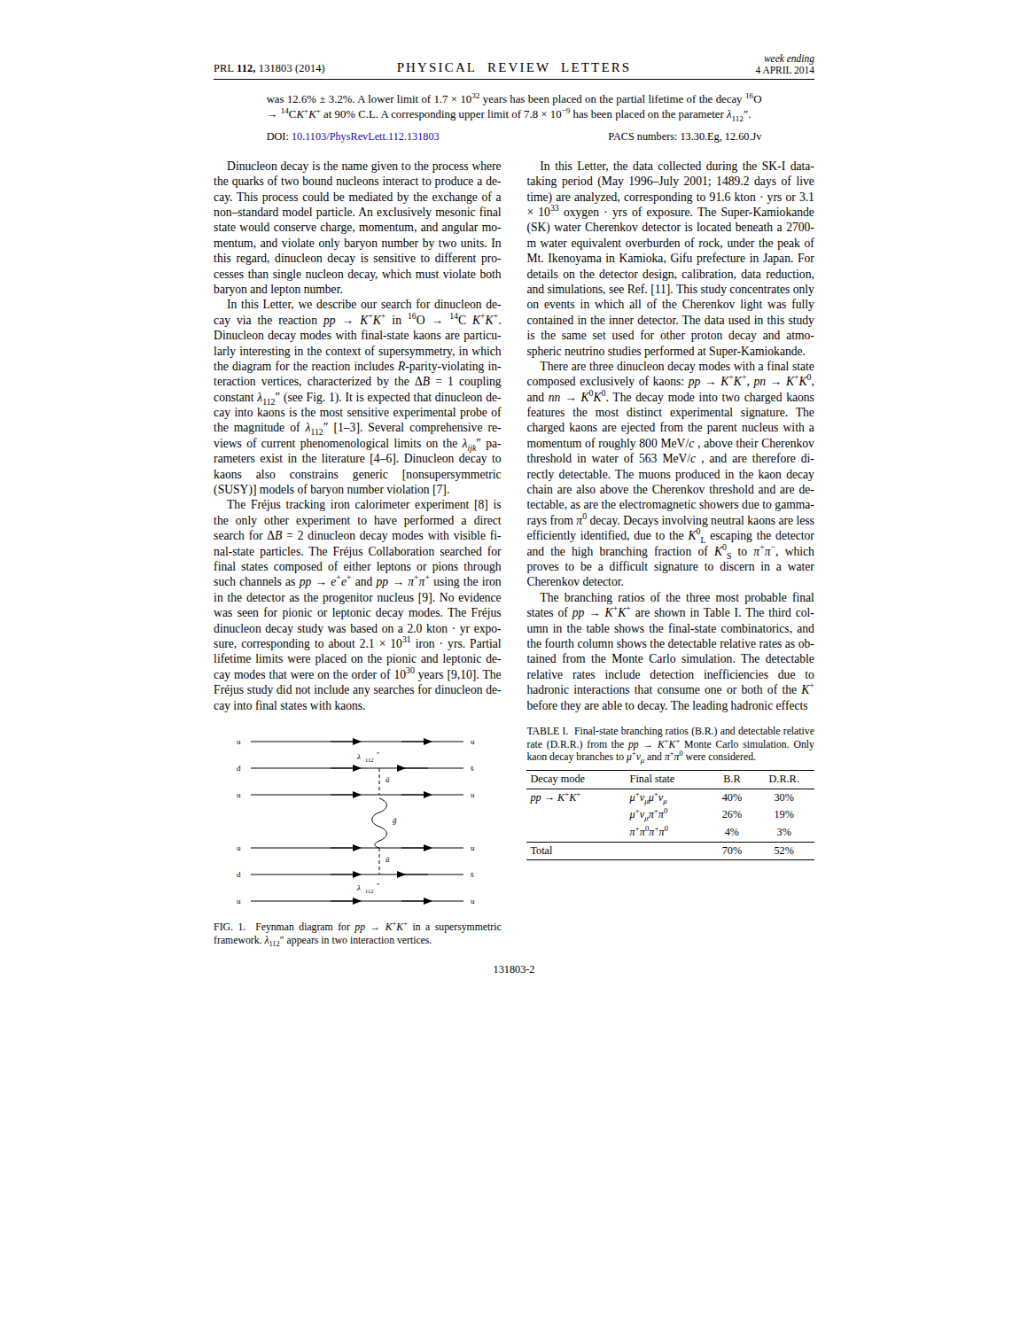PRL 112, 131803 (2014)
PHYSICAL REVIEW LETTERS
week ending
4 APRIL 2014
was 12.6% ± 3.2%. A lower limit of 1.7 × 1032 years has been placed on the partial lifetime of the decay 16O → 14CK+K+ at 90% C.L. A corresponding upper limit of 7.8 × 10−9 has been placed on the parameter λ112″.
DOI: 10.1103/PhysRevLett.112.131803
PACS numbers: 13.30.Eg, 12.60.Jv
Dinucleon decay is the name given to the process where the quarks of two bound nucleons interact to produce a decay. This process could be mediated by the exchange of a non–standard model particle. An exclusively mesonic final state would conserve charge, momentum, and angular momentum, and violate only baryon number by two units. In this regard, dinucleon decay is sensitive to different processes than single nucleon decay, which must violate both baryon and lepton number.
In this Letter, we describe our search for dinucleon decay via the reaction pp → K+K+ in 16O → 14C K+K+. Dinucleon decay modes with final-state kaons are particularly interesting in the context of supersymmetry, in which the diagram for the reaction includes R-parity-violating interaction vertices, characterized by the ΔB = 1 coupling constant λ112″ (see Fig. 1). It is expected that dinucleon decay into kaons is the most sensitive experimental probe of the magnitude of λ112″ [1–3]. Several comprehensive reviews of current phenomenological limits on the λijk″ parameters exist in the literature [4–6]. Dinucleon decay to kaons also constrains generic [nonsupersymmetric (SUSY)] models of baryon number violation [7].
The Fréjus tracking iron calorimeter experiment [8] is the only other experiment to have performed a direct search for ΔB = 2 dinucleon decay modes with visible final-state particles. The Fréjus Collaboration searched for final states composed of either leptons or pions through such channels as pp → e+e+ and pp → π+π+ using the iron in the detector as the progenitor nucleus [9]. No evidence was seen for pionic or leptonic decay modes. The Fréjus dinucleon decay study was based on a 2.0 kton · yr exposure, corresponding to about 2.1 × 1031 iron · yrs. Partial lifetime limits were placed on the pionic and leptonic decay modes that were on the order of 1030 years [9,10]. The Fréjus study did not include any searches for dinucleon decay into final states with kaons.
u d u u d u u s̄ u u s̄ u λ 112 ″ λ 112 ″ ũ ũ g̃
FIG. 1. Feynman diagram for pp → K+K+ in a supersymmetric framework. λ112″ appears in two interaction vertices.
In this Letter, the data collected during the SK-I data-taking period (May 1996–July 2001; 1489.2 days of live time) are analyzed, corresponding to 91.6 kton · yrs or 3.1 × 1033 oxygen · yrs of exposure. The Super-Kamiokande (SK) water Cherenkov detector is located beneath a 2700-m water equivalent overburden of rock, under the peak of Mt. Ikenoyama in Kamioka, Gifu prefecture in Japan. For details on the detector design, calibration, data reduction, and simulations, see Ref. [11]. This study concentrates only on events in which all of the Cherenkov light was fully contained in the inner detector. The data used in this study is the same set used for other proton decay and atmospheric neutrino studies performed at Super-Kamiokande.
There are three dinucleon decay modes with a final state composed exclusively of kaons: pp → K+K+, pn → K+K0, and nn → K0K0. The decay mode into two charged kaons features the most distinct experimental signature. The charged kaons are ejected from the parent nucleus with a momentum of roughly 800 MeV/c , above their Cherenkov threshold in water of 563 MeV/c , and are therefore directly detectable. The muons produced in the kaon decay chain are also above the Cherenkov threshold and are detectable, as are the electromagnetic showers due to gamma-rays from π0 decay. Decays involving neutral kaons are less efficiently identified, due to the K0L escaping the detector and the high branching fraction of K0S to π+π−, which proves to be a difficult signature to discern in a water Cherenkov detector.
The branching ratios of the three most probable final states of pp → K+K+ are shown in Table I. The third column in the table shows the final-state combinatorics, and the fourth column shows the detectable relative rates as obtained from the Monte Carlo simulation. The detectable relative rates include detection inefficiencies due to hadronic interactions that consume one or both of the K+ before they are able to decay. The leading hadronic effects
TABLE I. Final-state branching ratios (B.R.) and detectable relative rate (D.R.R.) from the pp → K+K+ Monte Carlo simulation. Only kaon decay branches to μ+νμ and π+π0 were considered.
| Decay mode | Final state | B.R | D.R.R. |
| --- | --- | --- | --- |
| pp → K + K + | μ + ν μ μ + ν μ | 40% | 30% |
| μ + ν μ π + π 0 | 26% | 19% |
| π + π 0 π + π 0 | 4% | 3% |
| Total | | 70% | 52% |
131803-2